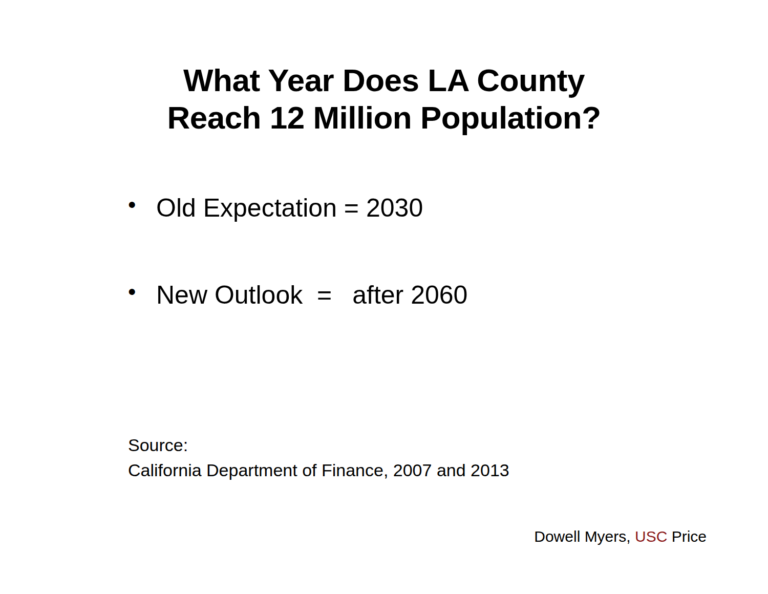What Year Does LA County
Reach 12 Million Population?
Old Expectation = 2030
New Outlook = after 2060
Source:
California Department of Finance, 2007 and 2013
Dowell Myers, USC Price